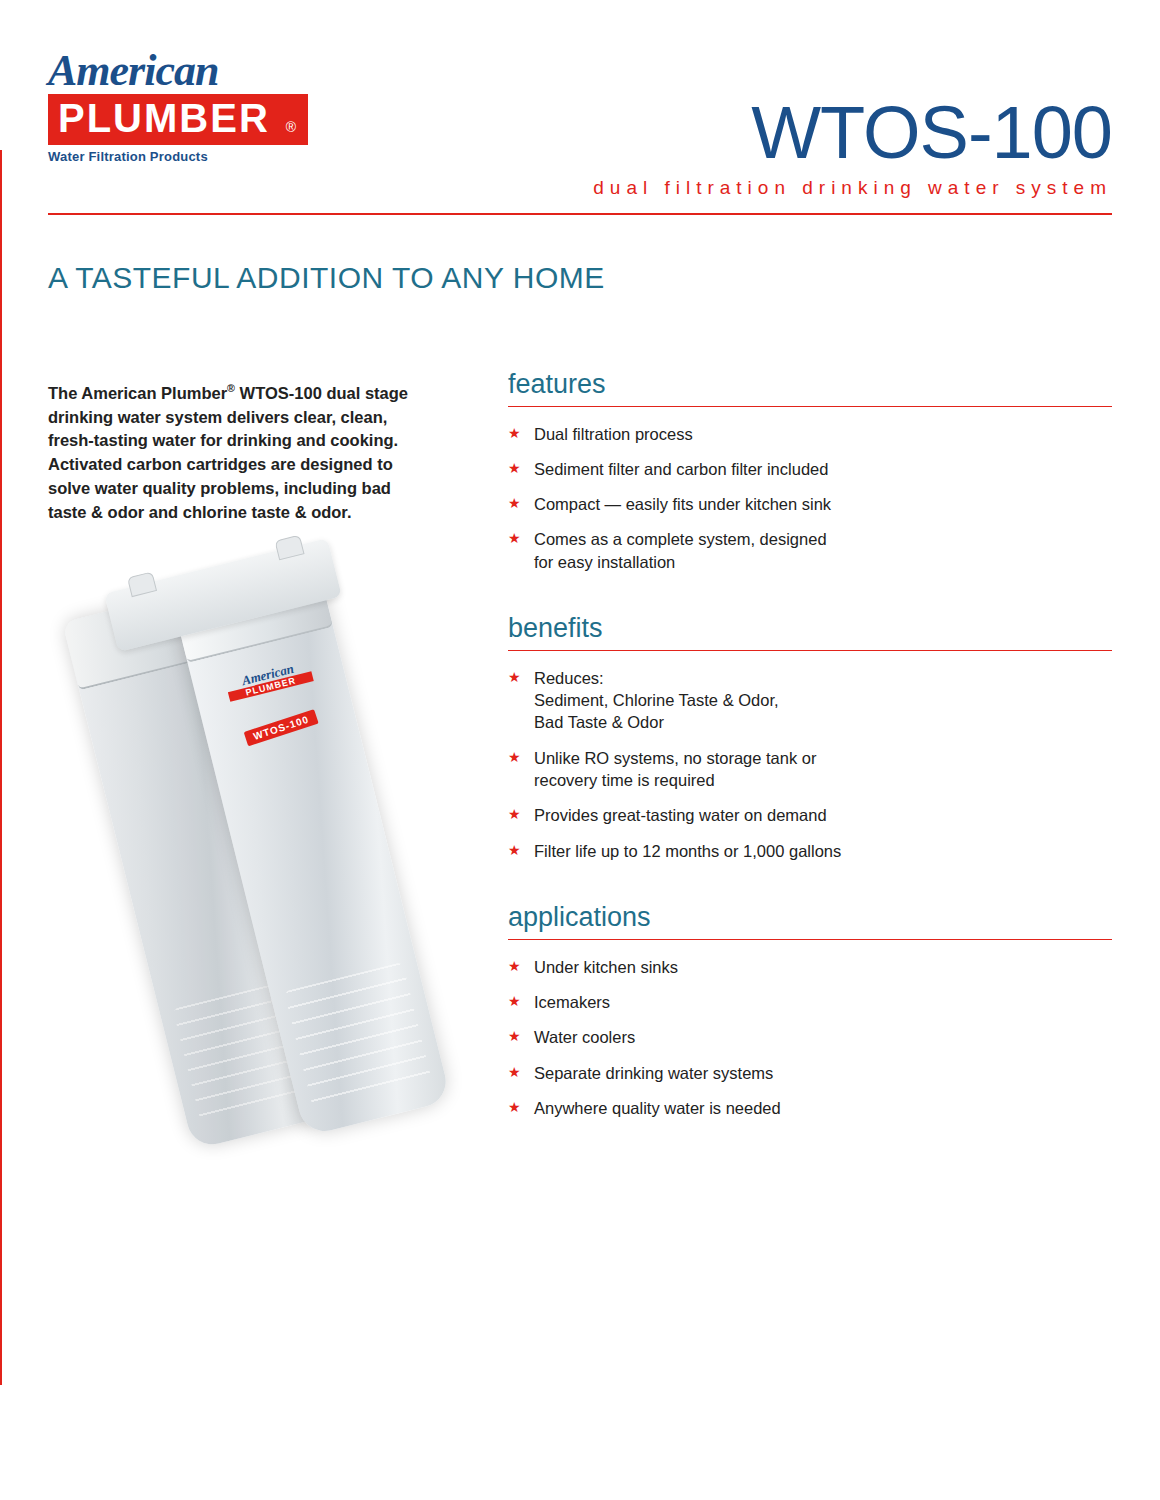American
PLUMBER®
Water Filtration Products
WTOS-100
dual filtration drinking water system
A Tasteful Addition to Any Home
The American Plumber® WTOS-100 dual stage drinking water system delivers clear, clean, fresh-tasting water for drinking and cooking. Activated carbon cartridges are designed to solve water quality problems, including bad taste & odor and chlorine taste & odor.
American
PLUMBER
WTOS-100
features
Dual filtration process
Sediment filter and carbon filter included
Compact — easily fits under kitchen sink
Comes as a complete system, designed
for easy installation
benefits
Reduces:
Sediment, Chlorine Taste & Odor,
Bad Taste & Odor
Unlike RO systems, no storage tank or
recovery time is required
Provides great-tasting water on demand
Filter life up to 12 months or 1,000 gallons
applications
Under kitchen sinks
Icemakers
Water coolers
Separate drinking water systems
Anywhere quality water is needed